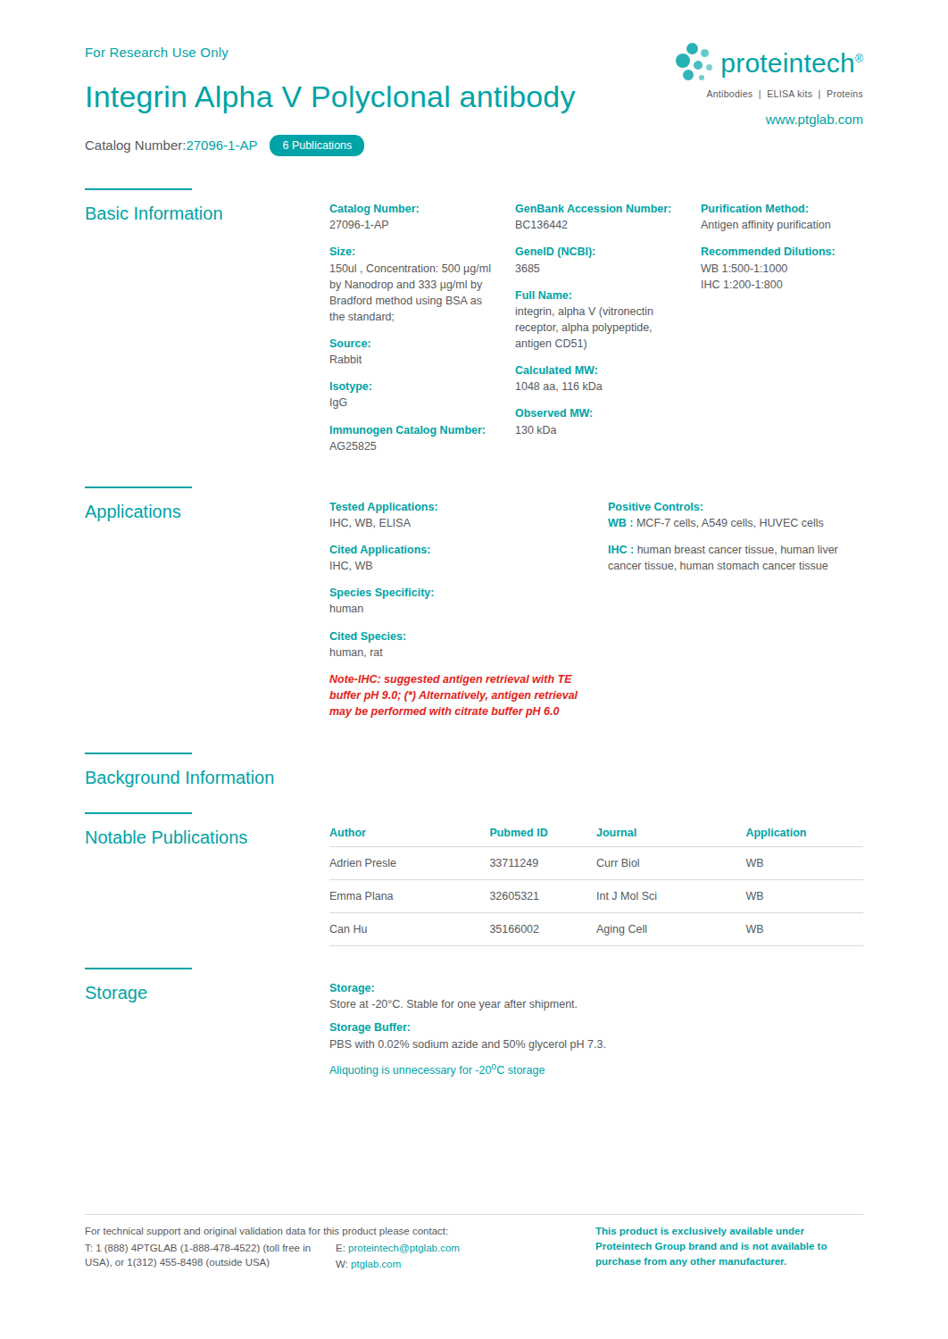For Research Use Only
Integrin Alpha V Polyclonal antibody
Catalog Number:27096-1-AP 6 Publications
proteintech®
Antibodies | ELISA kits | Proteins
www.ptglab.com
Basic Information
Catalog Number:
27096-1-AP
Size:
150ul , Concentration: 500 µg/ml by Nanodrop and 333 µg/ml by Bradford method using BSA as the standard;
Source:
Rabbit
Isotype:
IgG
Immunogen Catalog Number:
AG25825
GenBank Accession Number:
BC136442
GeneID (NCBI):
3685
Full Name:
integrin, alpha V (vitronectin receptor, alpha polypeptide, antigen CD51)
Calculated MW:
1048 aa, 116 kDa
Observed MW:
130 kDa
Purification Method:
Antigen affinity purification
Recommended Dilutions:
WB 1:500-1:1000
IHC 1:200-1:800
Applications
Tested Applications:
IHC, WB, ELISA
Cited Applications:
IHC, WB
Species Specificity:
human
Cited Species:
human, rat
Note-IHC: suggested antigen retrieval with TE buffer pH 9.0; (*) Alternatively, antigen retrieval may be performed with citrate buffer pH 6.0
Positive Controls:
WB : MCF-7 cells, A549 cells, HUVEC cells
IHC : human breast cancer tissue, human liver cancer tissue, human stomach cancer tissue
Background Information
Notable Publications
| Author | Pubmed ID | Journal | Application |
| --- | --- | --- | --- |
| Adrien Presle | 33711249 | Curr Biol | WB |
| Emma Plana | 32605321 | Int J Mol Sci | WB |
| Can Hu | 35166002 | Aging Cell | WB |
Storage
Storage:
Store at -20°C. Stable for one year after shipment.
Storage Buffer:
PBS with 0.02% sodium azide and 50% glycerol pH 7.3.
Aliquoting is unnecessary for -20oC storage
For technical support and original validation data for this product please contact:
T: 1 (888) 4PTGLAB (1-888-478-4522) (toll free in USA), or 1(312) 455-8498 (outside USA)
E: proteintech@ptglab.com
W: ptglab.com
This product is exclusively available under Proteintech Group brand and is not available to purchase from any other manufacturer.